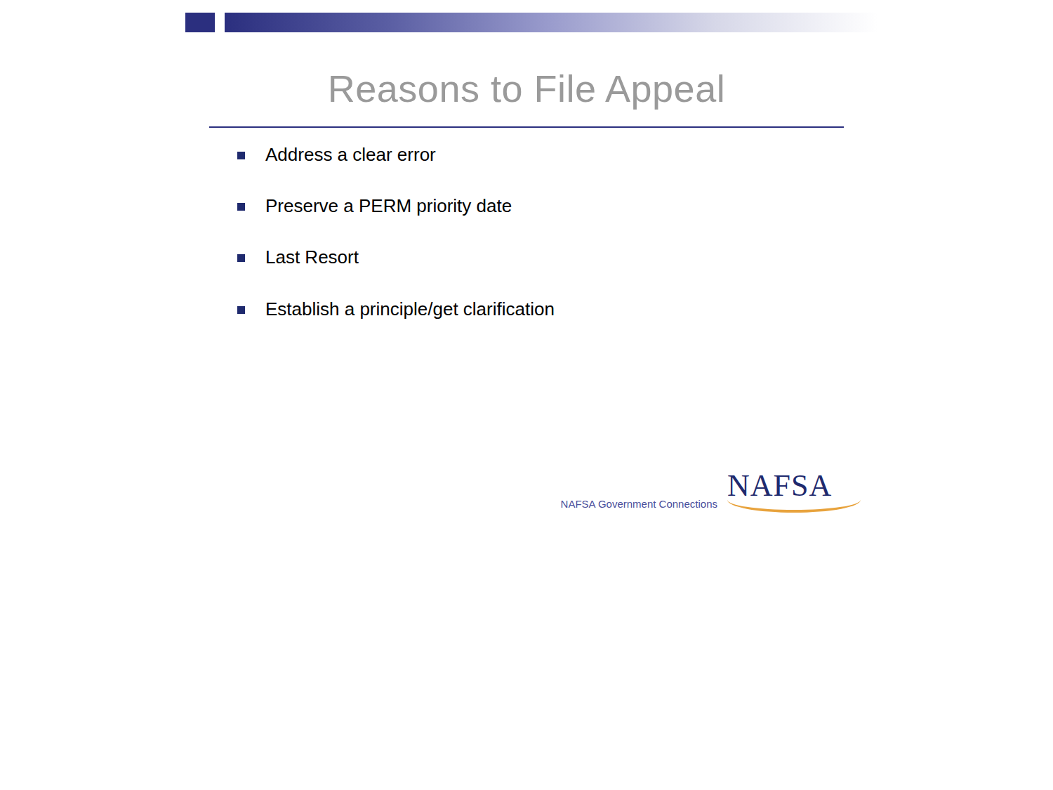Reasons to File Appeal
Address a clear error
Preserve a PERM priority date
Last Resort
Establish a principle/get clarification
NAFSA Government Connections
NAFSA